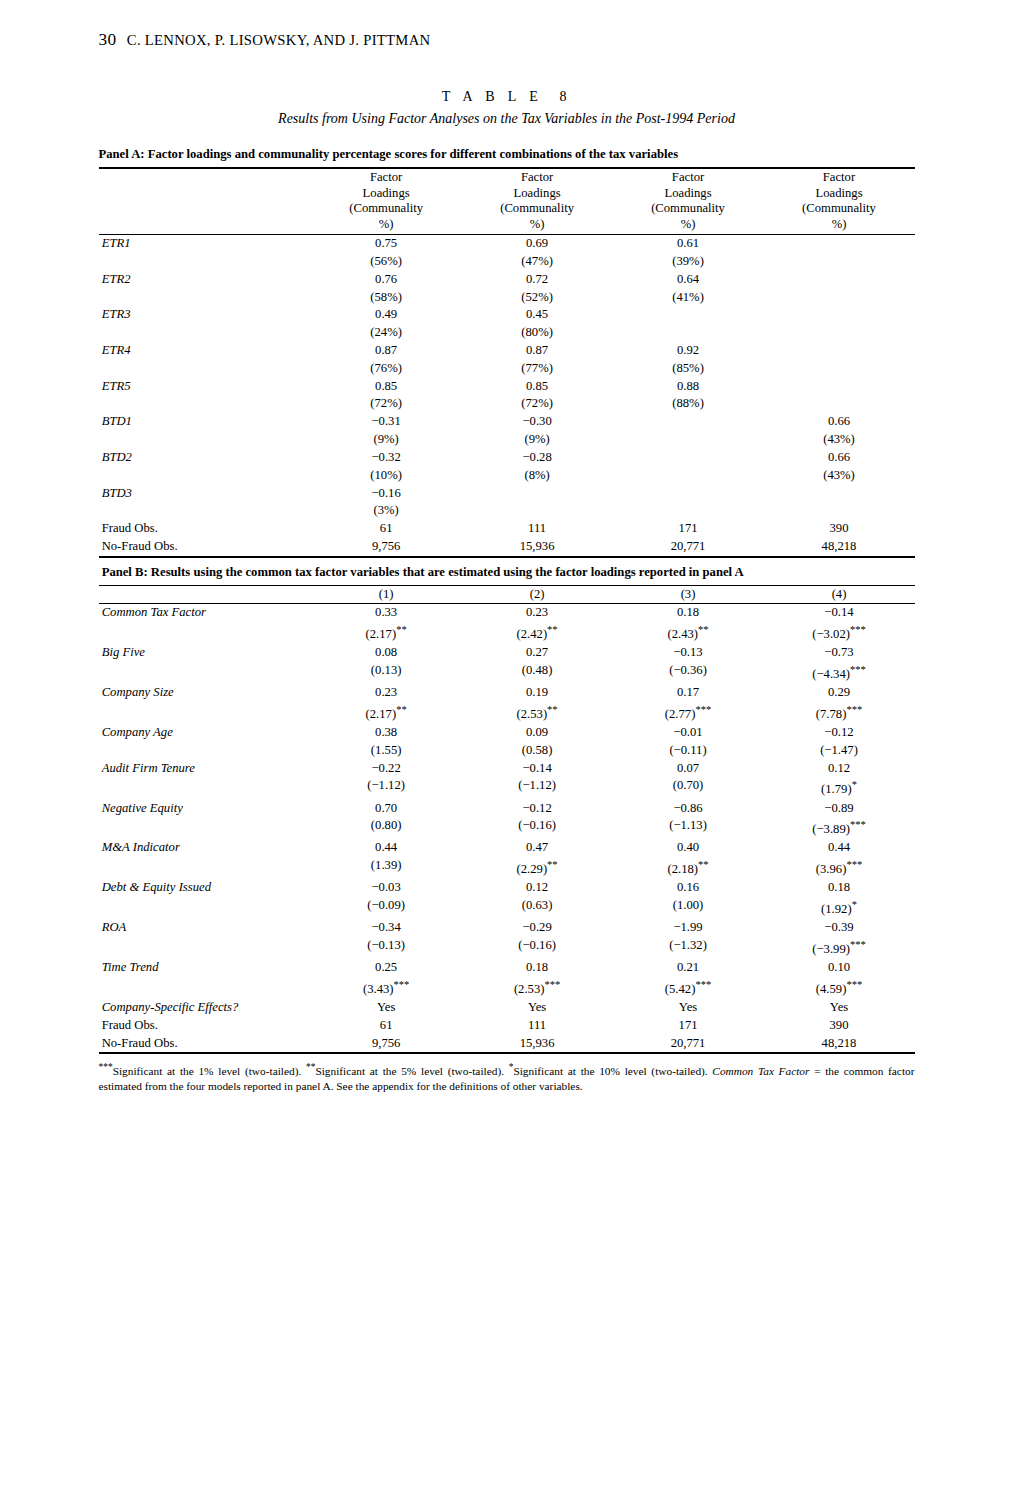30 C. LENNOX, P. LISOWSKY, AND J. PITTMAN
T A B L E 8
Results from Using Factor Analyses on the Tax Variables in the Post-1994 Period
Panel A: Factor loadings and communality percentage scores for different combinations of the tax variables
| | Factor Loadings (Communality %) | Factor Loadings (Communality %) | Factor Loadings (Communality %) | Factor Loadings (Communality %) |
| --- | --- | --- | --- | --- |
| ETR1 | 0.75 | 0.69 | 0.61 | |
| | (56%) | (47%) | (39%) | |
| ETR2 | 0.76 | 0.72 | 0.64 | |
| | (58%) | (52%) | (41%) | |
| ETR3 | 0.49 | 0.45 | | |
| | (24%) | (80%) | | |
| ETR4 | 0.87 | 0.87 | 0.92 | |
| | (76%) | (77%) | (85%) | |
| ETR5 | 0.85 | 0.85 | 0.88 | |
| | (72%) | (72%) | (88%) | |
| BTD1 | −0.31 | −0.30 | | 0.66 |
| | (9%) | (9%) | | (43%) |
| BTD2 | −0.32 | −0.28 | | 0.66 |
| | (10%) | (8%) | | (43%) |
| BTD3 | −0.16 | | | |
| | (3%) | | | |
| Fraud Obs. | 61 | 111 | 171 | 390 |
| No-Fraud Obs. | 9,756 | 15,936 | 20,771 | 48,218 |
| Panel B: Results using the common tax factor variables that are estimated using the factor loadings reported in panel A |
| | (1) | (2) | (3) | (4) |
| Common Tax Factor | 0.33 | 0.23 | 0.18 | −0.14 |
| | (2.17) ** | (2.42) ** | (2.43) ** | (−3.02) *** |
| Big Five | 0.08 | 0.27 | −0.13 | −0.73 |
| | (0.13) | (0.48) | (−0.36) | (−4.34) *** |
| Company Size | 0.23 | 0.19 | 0.17 | 0.29 |
| | (2.17) ** | (2.53) ** | (2.77) *** | (7.78) *** |
| Company Age | 0.38 | 0.09 | −0.01 | −0.12 |
| | (1.55) | (0.58) | (−0.11) | (−1.47) |
| Audit Firm Tenure | −0.22 | −0.14 | 0.07 | 0.12 |
| | (−1.12) | (−1.12) | (0.70) | (1.79) * |
| Negative Equity | 0.70 | −0.12 | −0.86 | −0.89 |
| | (0.80) | (−0.16) | (−1.13) | (−3.89) *** |
| M&A Indicator | 0.44 | 0.47 | 0.40 | 0.44 |
| | (1.39) | (2.29) ** | (2.18) ** | (3.96) *** |
| Debt & Equity Issued | −0.03 | 0.12 | 0.16 | 0.18 |
| | (−0.09) | (0.63) | (1.00) | (1.92) * |
| ROA | −0.34 | −0.29 | −1.99 | −0.39 |
| | (−0.13) | (−0.16) | (−1.32) | (−3.99) *** |
| Time Trend | 0.25 | 0.18 | 0.21 | 0.10 |
| | (3.43) *** | (2.53) *** | (5.42) *** | (4.59) *** |
| Company-Specific Effects? | Yes | Yes | Yes | Yes |
| Fraud Obs. | 61 | 111 | 171 | 390 |
| No-Fraud Obs. | 9,756 | 15,936 | 20,771 | 48,218 |
***Significant at the 1% level (two-tailed). **Significant at the 5% level (two-tailed). *Significant at the 10% level (two-tailed). Common Tax Factor = the common factor estimated from the four models reported in panel A. See the appendix for the definitions of other variables.